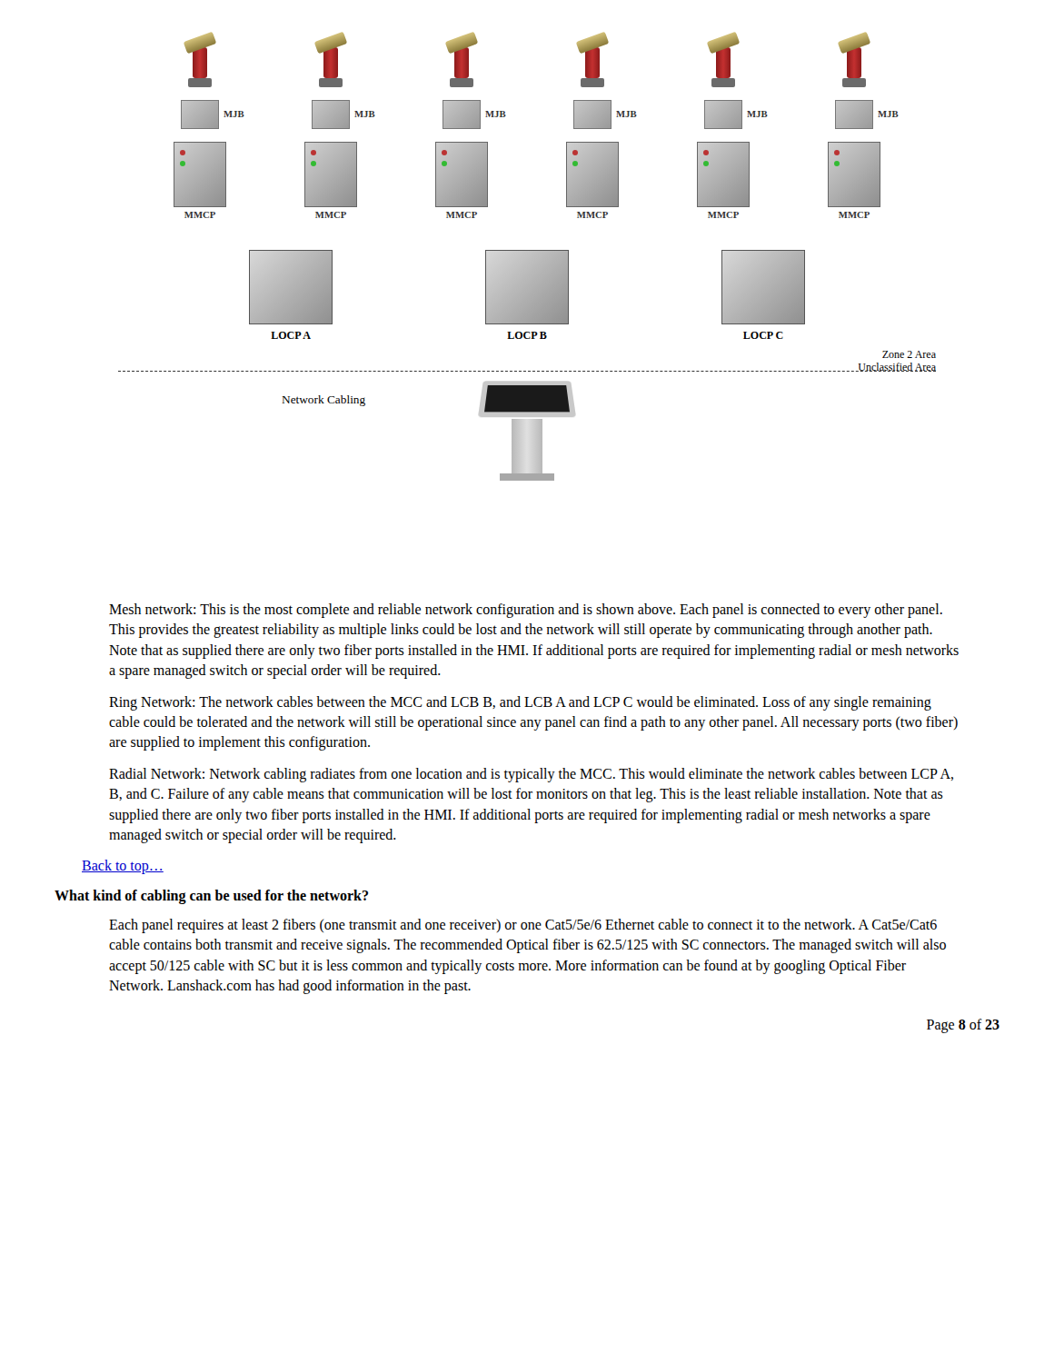MJB
MMCP
MJB
MMCP
MJB
MMCP
MJB
MMCP
MJB
MMCP
MJB
MMCP
LOCP A
LOCP B
LOCP C
Zone 2 Area
Unclassified Area
Network Cabling
Mesh network: This is the most complete and reliable network configuration and is shown above. Each panel is connected to every other panel. This provides the greatest reliability as multiple links could be lost and the network will still operate by communicating through another path. Note that as supplied there are only two fiber ports installed in the HMI. If additional ports are required for implementing radial or mesh networks a spare managed switch or special order will be required.
Ring Network: The network cables between the MCC and LCB B, and LCB A and LCP C would be eliminated. Loss of any single remaining cable could be tolerated and the network will still be operational since any panel can find a path to any other panel. All necessary ports (two fiber) are supplied to implement this configuration.
Radial Network: Network cabling radiates from one location and is typically the MCC. This would eliminate the network cables between LCP A, B, and C. Failure of any cable means that communication will be lost for monitors on that leg. This is the least reliable installation. Note that as supplied there are only two fiber ports installed in the HMI. If additional ports are required for implementing radial or mesh networks a spare managed switch or special order will be required.
Back to top…
What kind of cabling can be used for the network?
Each panel requires at least 2 fibers (one transmit and one receiver) or one Cat5/5e/6 Ethernet cable to connect it to the network. A Cat5e/Cat6 cable contains both transmit and receive signals. The recommended Optical fiber is 62.5/125 with SC connectors. The managed switch will also accept 50/125 cable with SC but it is less common and typically costs more. More information can be found at by googling Optical Fiber Network. Lanshack.com has had good information in the past.
Page 8 of 23